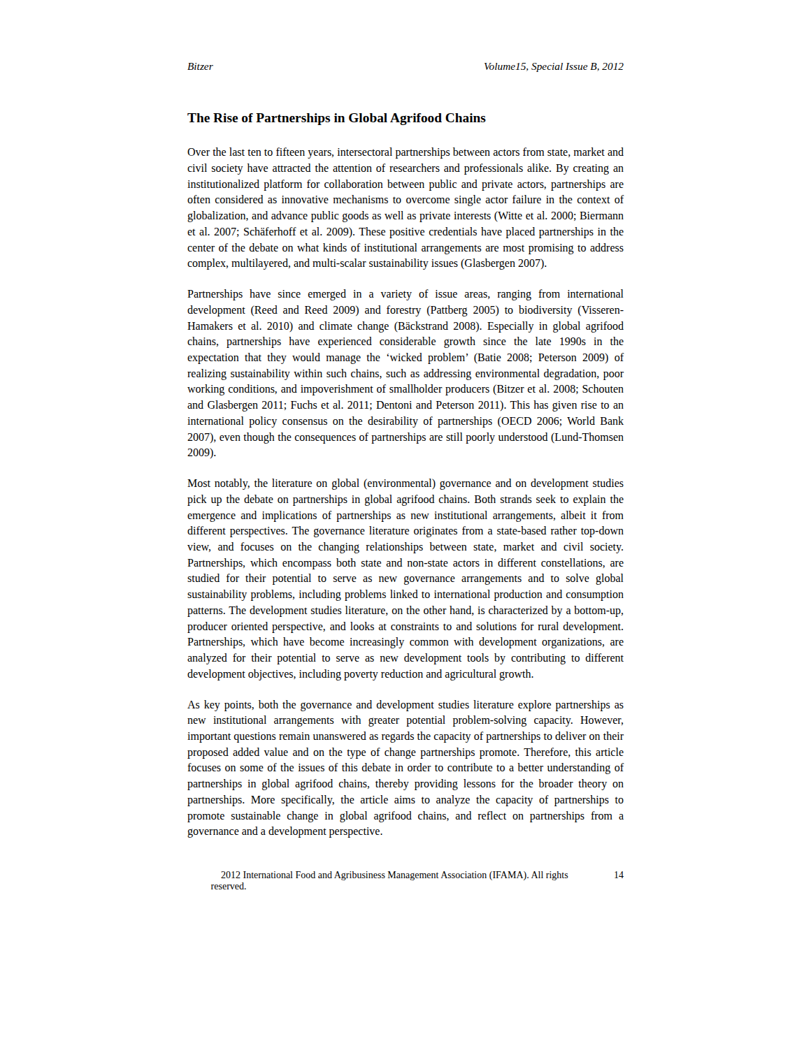Bitzer Volume15, Special Issue B, 2012
The Rise of Partnerships in Global Agrifood Chains
Over the last ten to fifteen years, intersectoral partnerships between actors from state, market and civil society have attracted the attention of researchers and professionals alike. By creating an institutionalized platform for collaboration between public and private actors, partnerships are often considered as innovative mechanisms to overcome single actor failure in the context of globalization, and advance public goods as well as private interests (Witte et al. 2000; Biermann et al. 2007; Schäferhoff et al. 2009). These positive credentials have placed partnerships in the center of the debate on what kinds of institutional arrangements are most promising to address complex, multilayered, and multi-scalar sustainability issues (Glasbergen 2007).
Partnerships have since emerged in a variety of issue areas, ranging from international development (Reed and Reed 2009) and forestry (Pattberg 2005) to biodiversity (Visseren-Hamakers et al. 2010) and climate change (Bäckstrand 2008). Especially in global agrifood chains, partnerships have experienced considerable growth since the late 1990s in the expectation that they would manage the ‘wicked problem’ (Batie 2008; Peterson 2009) of realizing sustainability within such chains, such as addressing environmental degradation, poor working conditions, and impoverishment of smallholder producers (Bitzer et al. 2008; Schouten and Glasbergen 2011; Fuchs et al. 2011; Dentoni and Peterson 2011). This has given rise to an international policy consensus on the desirability of partnerships (OECD 2006; World Bank 2007), even though the consequences of partnerships are still poorly understood (Lund-Thomsen 2009).
Most notably, the literature on global (environmental) governance and on development studies pick up the debate on partnerships in global agrifood chains. Both strands seek to explain the emergence and implications of partnerships as new institutional arrangements, albeit it from different perspectives. The governance literature originates from a state-based rather top-down view, and focuses on the changing relationships between state, market and civil society. Partnerships, which encompass both state and non-state actors in different constellations, are studied for their potential to serve as new governance arrangements and to solve global sustainability problems, including problems linked to international production and consumption patterns. The development studies literature, on the other hand, is characterized by a bottom-up, producer oriented perspective, and looks at constraints to and solutions for rural development. Partnerships, which have become increasingly common with development organizations, are analyzed for their potential to serve as new development tools by contributing to different development objectives, including poverty reduction and agricultural growth.
As key points, both the governance and development studies literature explore partnerships as new institutional arrangements with greater potential problem-solving capacity. However, important questions remain unanswered as regards the capacity of partnerships to deliver on their proposed added value and on the type of change partnerships promote. Therefore, this article focuses on some of the issues of this debate in order to contribute to a better understanding of partnerships in global agrifood chains, thereby providing lessons for the broader theory on partnerships. More specifically, the article aims to analyze the capacity of partnerships to promote sustainable change in global agrifood chains, and reflect on partnerships from a governance and a development perspective.
 2012 International Food and Agribusiness Management Association (IFAMA). All rights reserved. 14